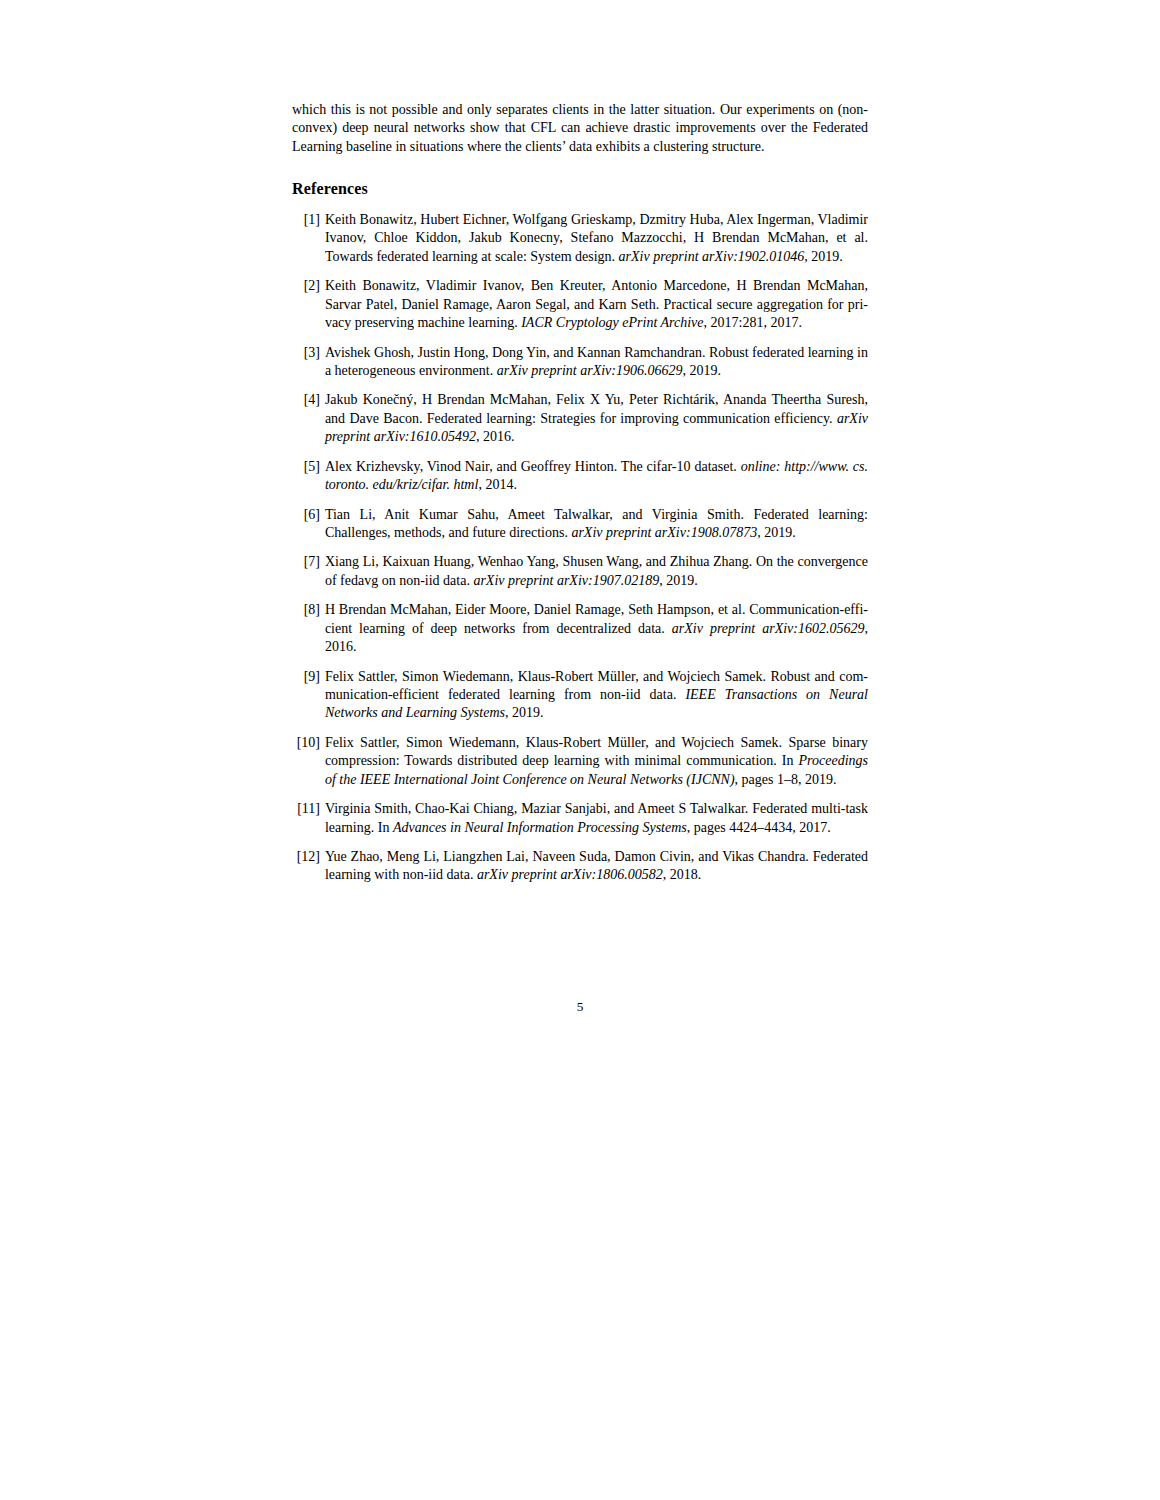which this is not possible and only separates clients in the latter situation. Our experiments on (non-convex) deep neural networks show that CFL can achieve drastic improvements over the Federated Learning baseline in situations where the clients’ data exhibits a clustering structure.
References
Keith Bonawitz, Hubert Eichner, Wolfgang Grieskamp, Dzmitry Huba, Alex Ingerman, Vladimir Ivanov, Chloe Kiddon, Jakub Konecny, Stefano Mazzocchi, H Brendan McMahan, et al. Towards federated learning at scale: System design. arXiv preprint arXiv:1902.01046, 2019.
Keith Bonawitz, Vladimir Ivanov, Ben Kreuter, Antonio Marcedone, H Brendan McMahan, Sarvar Patel, Daniel Ramage, Aaron Segal, and Karn Seth. Practical secure aggregation for privacy preserving machine learning. IACR Cryptology ePrint Archive, 2017:281, 2017.
Avishek Ghosh, Justin Hong, Dong Yin, and Kannan Ramchandran. Robust federated learning in a heterogeneous environment. arXiv preprint arXiv:1906.06629, 2019.
Jakub Konečný, H Brendan McMahan, Felix X Yu, Peter Richtárik, Ananda Theertha Suresh, and Dave Bacon. Federated learning: Strategies for improving communication efficiency. arXiv preprint arXiv:1610.05492, 2016.
Alex Krizhevsky, Vinod Nair, and Geoffrey Hinton. The cifar-10 dataset. online: http://www. cs. toronto. edu/kriz/cifar. html, 2014.
Tian Li, Anit Kumar Sahu, Ameet Talwalkar, and Virginia Smith. Federated learning: Challenges, methods, and future directions. arXiv preprint arXiv:1908.07873, 2019.
Xiang Li, Kaixuan Huang, Wenhao Yang, Shusen Wang, and Zhihua Zhang. On the convergence of fedavg on non-iid data. arXiv preprint arXiv:1907.02189, 2019.
H Brendan McMahan, Eider Moore, Daniel Ramage, Seth Hampson, et al. Communication-efficient learning of deep networks from decentralized data. arXiv preprint arXiv:1602.05629, 2016.
Felix Sattler, Simon Wiedemann, Klaus-Robert Müller, and Wojciech Samek. Robust and communication-efficient federated learning from non-iid data. IEEE Transactions on Neural Networks and Learning Systems, 2019.
Felix Sattler, Simon Wiedemann, Klaus-Robert Müller, and Wojciech Samek. Sparse binary compression: Towards distributed deep learning with minimal communication. In Proceedings of the IEEE International Joint Conference on Neural Networks (IJCNN), pages 1–8, 2019.
Virginia Smith, Chao-Kai Chiang, Maziar Sanjabi, and Ameet S Talwalkar. Federated multi-task learning. In Advances in Neural Information Processing Systems, pages 4424–4434, 2017.
Yue Zhao, Meng Li, Liangzhen Lai, Naveen Suda, Damon Civin, and Vikas Chandra. Federated learning with non-iid data. arXiv preprint arXiv:1806.00582, 2018.
5